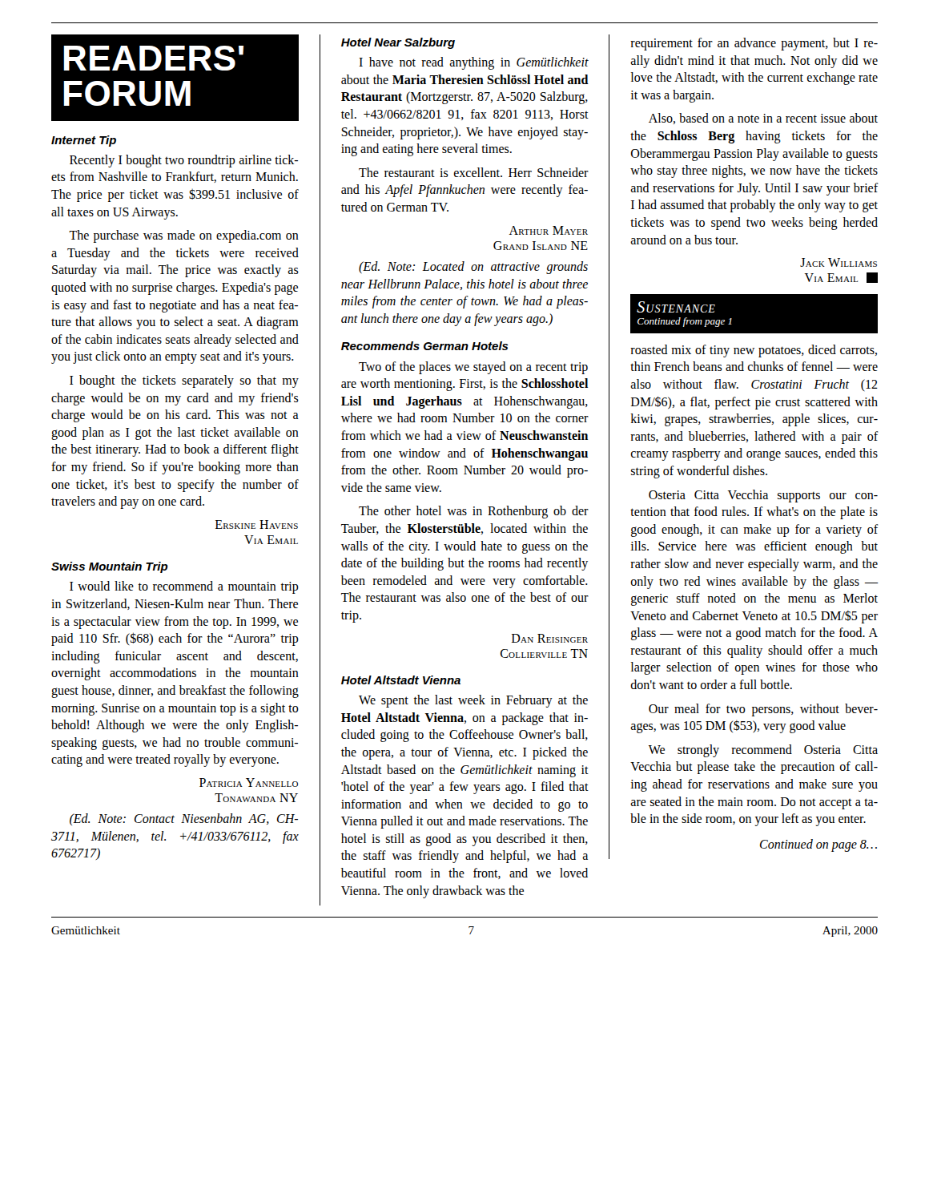READERS'
FORUM
Internet Tip
Recently I bought two roundtrip airline tickets from Nashville to Frankfurt, return Munich. The price per ticket was $399.51 inclusive of all taxes on US Airways.
The purchase was made on expedia.com on a Tuesday and the tickets were received Saturday via mail. The price was exactly as quoted with no surprise charges. Expedia's page is easy and fast to negotiate and has a neat feature that allows you to select a seat. A diagram of the cabin indicates seats already selected and you just click onto an empty seat and it's yours.
I bought the tickets separately so that my charge would be on my card and my friend's charge would be on his card. This was not a good plan as I got the last ticket available on the best itinerary. Had to book a different flight for my friend. So if you're booking more than one ticket, it's best to specify the number of travelers and pay on one card.
Erskine Havens Via Email
Swiss Mountain Trip
I would like to recommend a mountain trip in Switzerland, Niesen-Kulm near Thun. There is a spectacular view from the top. In 1999, we paid 110 Sfr. ($68) each for the “Aurora” trip including funicular ascent and descent, overnight accommodations in the mountain guest house, dinner, and breakfast the following morning. Sunrise on a mountain top is a sight to behold! Although we were the only English-speaking guests, we had no trouble communicating and were treated royally by everyone.
Patricia Yannello Tonawanda NY
(Ed. Note: Contact Niesenbahn AG, CH-3711, Mülenen, tel. +/41/033/676112, fax 6762717)
Hotel Near Salzburg
I have not read anything in Gemütlichkeit about the Maria Theresien Schlössl Hotel and Restaurant (Mortzgerstr. 87, A-5020 Salzburg, tel. +43/0662/8201 91, fax 8201 9113, Horst Schneider, proprietor,). We have enjoyed staying and eating here several times.
The restaurant is excellent. Herr Schneider and his Apfel Pfannkuchen were recently featured on German TV.
Arthur Mayer Grand Island NE
(Ed. Note: Located on attractive grounds near Hellbrunn Palace, this hotel is about three miles from the center of town. We had a pleasant lunch there one day a few years ago.)
Recommends German Hotels
Two of the places we stayed on a recent trip are worth mentioning. First, is the Schlosshotel Lisl und Jagerhaus at Hohenschwangau, where we had room Number 10 on the corner from which we had a view of Neuschwanstein from one window and of Hohenschwangau from the other. Room Number 20 would provide the same view.
The other hotel was in Rothenburg ob der Tauber, the Klosterstüble, located within the walls of the city. I would hate to guess on the date of the building but the rooms had recently been remodeled and were very comfortable. The restaurant was also one of the best of our trip.
Dan Reisinger Collierville TN
Hotel Altstadt Vienna
We spent the last week in February at the Hotel Altstadt Vienna, on a package that included going to the Coffeehouse Owner's ball, the opera, a tour of Vienna, etc. I picked the Altstadt based on the Gemütlichkeit naming it 'hotel of the year' a few years ago. I filed that information and when we decided to go to Vienna pulled it out and made reservations. The hotel is still as good as you described it then, the staff was friendly and helpful, we had a beautiful room in the front, and we loved Vienna. The only drawback was the
requirement for an advance payment, but I really didn't mind it that much. Not only did we love the Altstadt, with the current exchange rate it was a bargain.
Also, based on a note in a recent issue about the Schloss Berg having tickets for the Oberammergau Passion Play available to guests who stay three nights, we now have the tickets and reservations for July. Until I saw your brief I had assumed that probably the only way to get tickets was to spend two weeks being herded around on a bus tour.
Jack Williams Via Email
Sustenance
Continued from page 1
roasted mix of tiny new potatoes, diced carrots, thin French beans and chunks of fennel — were also without flaw. Crostatini Frucht (12 DM/$6), a flat, perfect pie crust scattered with kiwi, grapes, strawberries, apple slices, currants, and blueberries, lathered with a pair of creamy raspberry and orange sauces, ended this string of wonderful dishes.
Osteria Citta Vecchia supports our contention that food rules. If what's on the plate is good enough, it can make up for a variety of ills. Service here was efficient enough but rather slow and never especially warm, and the only two red wines available by the glass — generic stuff noted on the menu as Merlot Veneto and Cabernet Veneto at 10.5 DM/$5 per glass — were not a good match for the food. A restaurant of this quality should offer a much larger selection of open wines for those who don't want to order a full bottle.
Our meal for two persons, without beverages, was 105 DM ($53), very good value
We strongly recommend Osteria Citta Vecchia but please take the precaution of calling ahead for reservations and make sure you are seated in the main room. Do not accept a table in the side room, on your left as you enter.
Continued on page 8…
Gemütlichkeit
7
April, 2000